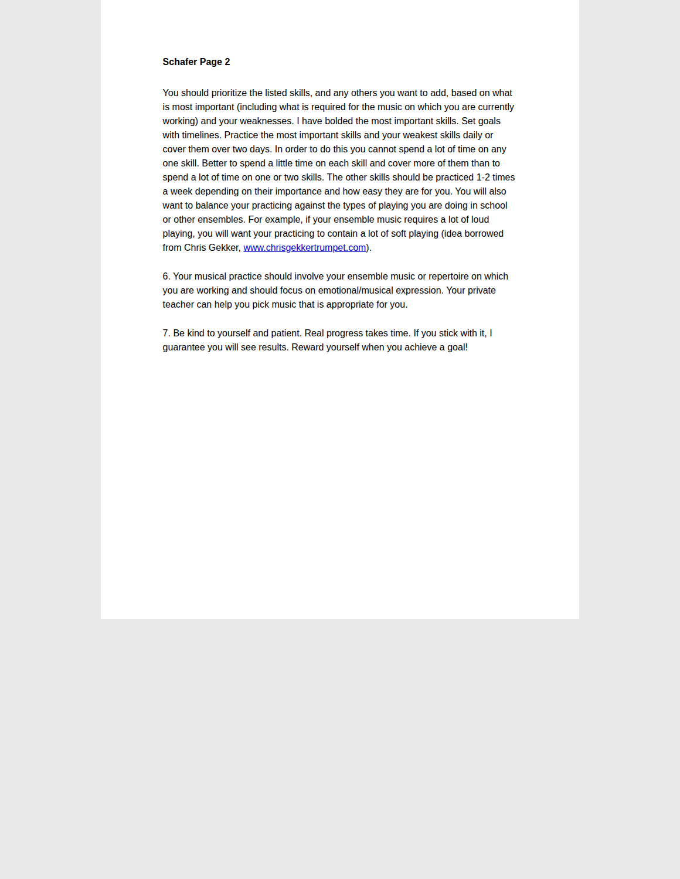Schafer Page 2
You should prioritize the listed skills, and any others you want to add, based on what is most important (including what is required for the music on which you are currently working) and your weaknesses. I have bolded the most important skills. Set goals with timelines. Practice the most important skills and your weakest skills daily or cover them over two days. In order to do this you cannot spend a lot of time on any one skill. Better to spend a little time on each skill and cover more of them than to spend a lot of time on one or two skills. The other skills should be practiced 1-2 times a week depending on their importance and how easy they are for you. You will also want to balance your practicing against the types of playing you are doing in school or other ensembles. For example, if your ensemble music requires a lot of loud playing, you will want your practicing to contain a lot of soft playing (idea borrowed from Chris Gekker, www.chrisgekkertrumpet.com).
6. Your musical practice should involve your ensemble music or repertoire on which you are working and should focus on emotional/musical expression. Your private teacher can help you pick music that is appropriate for you.
7. Be kind to yourself and patient. Real progress takes time. If you stick with it, I guarantee you will see results. Reward yourself when you achieve a goal!